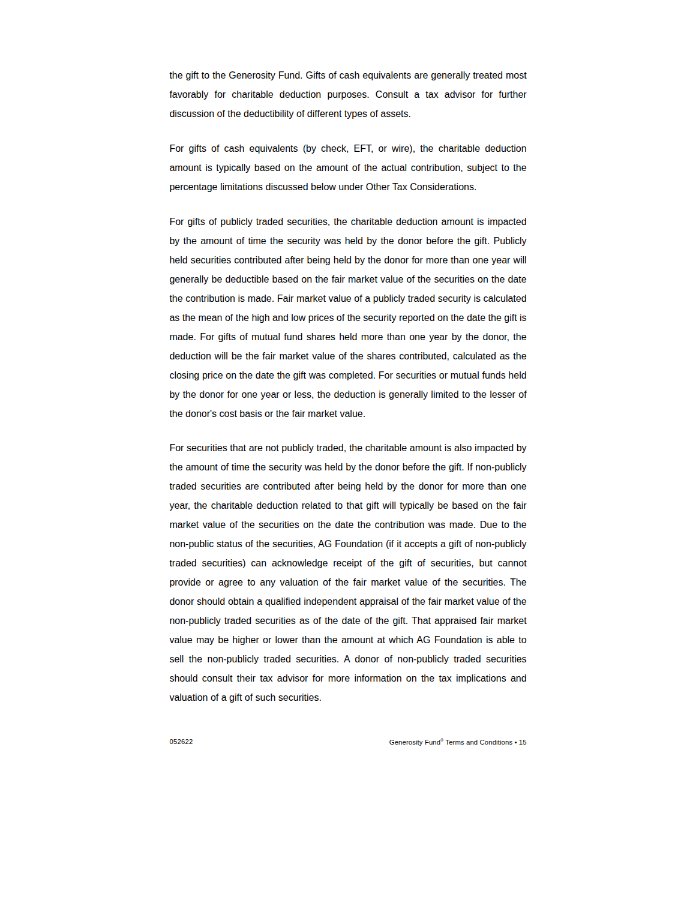the gift to the Generosity Fund. Gifts of cash equivalents are generally treated most favorably for charitable deduction purposes. Consult a tax advisor for further discussion of the deductibility of different types of assets.
For gifts of cash equivalents (by check, EFT, or wire), the charitable deduction amount is typically based on the amount of the actual contribution, subject to the percentage limitations discussed below under Other Tax Considerations.
For gifts of publicly traded securities, the charitable deduction amount is impacted by the amount of time the security was held by the donor before the gift. Publicly held securities contributed after being held by the donor for more than one year will generally be deductible based on the fair market value of the securities on the date the contribution is made. Fair market value of a publicly traded security is calculated as the mean of the high and low prices of the security reported on the date the gift is made. For gifts of mutual fund shares held more than one year by the donor, the deduction will be the fair market value of the shares contributed, calculated as the closing price on the date the gift was completed. For securities or mutual funds held by the donor for one year or less, the deduction is generally limited to the lesser of the donor's cost basis or the fair market value.
For securities that are not publicly traded, the charitable amount is also impacted by the amount of time the security was held by the donor before the gift. If non-publicly traded securities are contributed after being held by the donor for more than one year, the charitable deduction related to that gift will typically be based on the fair market value of the securities on the date the contribution was made. Due to the non-public status of the securities, AG Foundation (if it accepts a gift of non-publicly traded securities) can acknowledge receipt of the gift of securities, but cannot provide or agree to any valuation of the fair market value of the securities. The donor should obtain a qualified independent appraisal of the fair market value of the non-publicly traded securities as of the date of the gift. That appraised fair market value may be higher or lower than the amount at which AG Foundation is able to sell the non-publicly traded securities. A donor of non-publicly traded securities should consult their tax advisor for more information on the tax implications and valuation of a gift of such securities.
052622 Generosity Fund® Terms and Conditions • 15